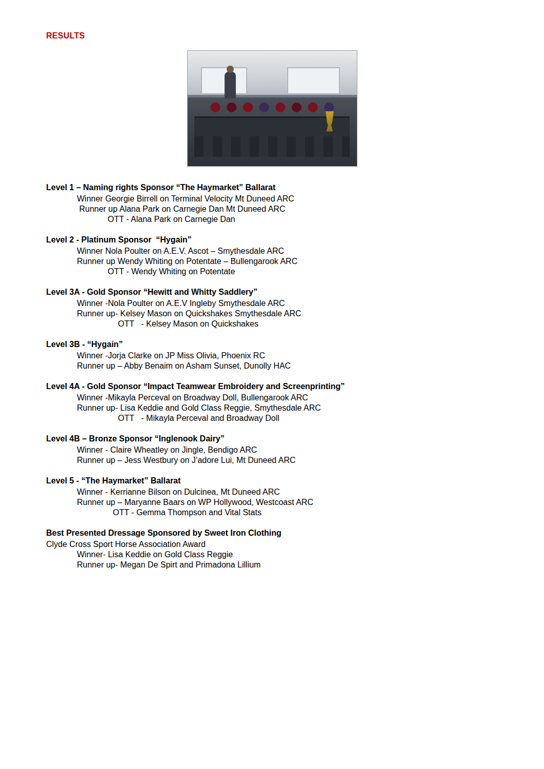RESULTS
Level 1 – Naming rights Sponsor “The Haymarket” Ballarat
Winner Georgie Birrell on Terminal Velocity Mt Duneed ARC
Runner up Alana Park on Carnegie Dan Mt Duneed ARC
OTT - Alana Park on Carnegie Dan
Level 2 - Platinum Sponsor “Hygain”
Winner Nola Poulter on A.E.V. Ascot – Smythesdale ARC
Runner up Wendy Whiting on Potentate – Bullengarook ARC
OTT - Wendy Whiting on Potentate
Level 3A - Gold Sponsor “Hewitt and Whitty Saddlery”
Winner -Nola Poulter on A.E.V Ingleby Smythesdale ARC
Runner up- Kelsey Mason on Quickshakes Smythesdale ARC
OTT - Kelsey Mason on Quickshakes
Level 3B - “Hygain”
Winner -Jorja Clarke on JP Miss Olivia, Phoenix RC
Runner up – Abby Benaim on Asham Sunset, Dunolly HAC
Level 4A - Gold Sponsor “Impact Teamwear Embroidery and Screenprinting”
Winner -Mikayla Perceval on Broadway Doll, Bullengarook ARC
Runner up- Lisa Keddie and Gold Class Reggie, Smythesdale ARC
OTT - Mikayla Perceval and Broadway Doll
Level 4B – Bronze Sponsor “Inglenook Dairy”
Winner - Claire Wheatley on Jingle, Bendigo ARC
Runner up – Jess Westbury on J’adore Lui, Mt Duneed ARC
Level 5 - “The Haymarket” Ballarat
Winner - Kerrianne Bilson on Dulcinea, Mt Duneed ARC
Runner up – Maryanne Baars on WP Hollywood, Westcoast ARC
OTT - Gemma Thompson and Vital Stats
Best Presented Dressage Sponsored by Sweet Iron Clothing
Clyde Cross Sport Horse Association Award
Winner- Lisa Keddie on Gold Class Reggie
Runner up- Megan De Spirt and Primadona Lillium